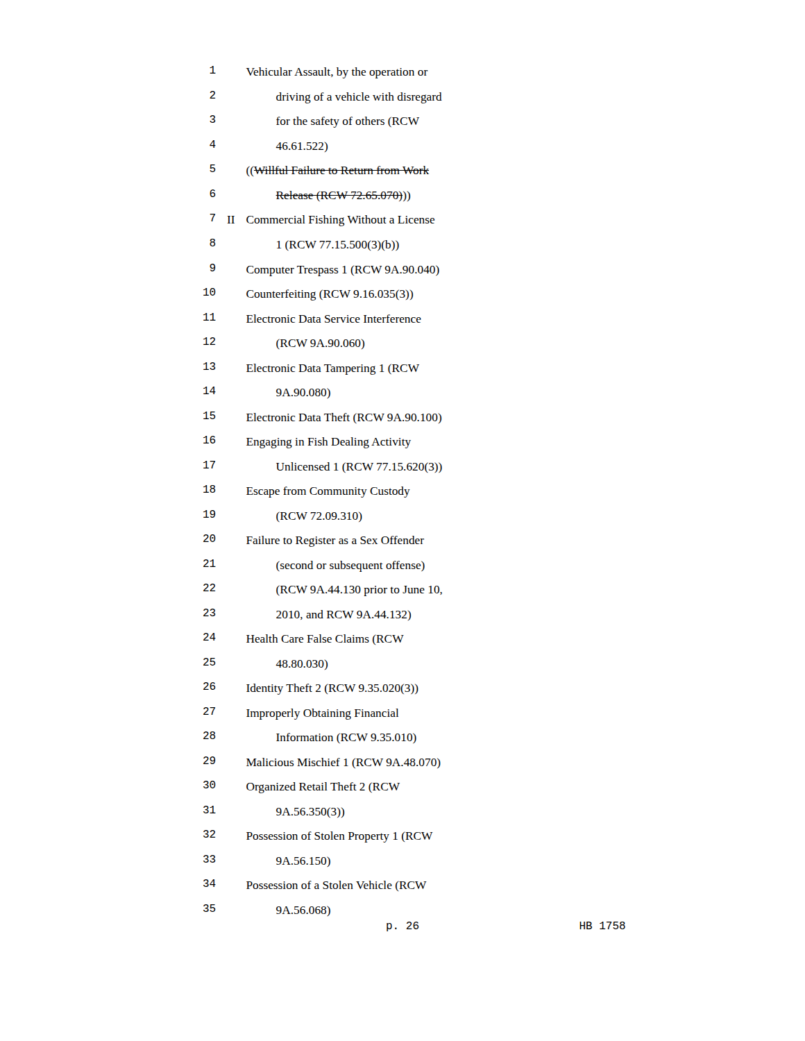| 1 | | Vehicular Assault, by the operation or |
| 2 | | driving of a vehicle with disregard |
| 3 | | for the safety of others (RCW |
| 4 | | 46.61.522) |
| 5 | | (( Willful Failure to Return from Work |
| 6 | | Release (RCW 72.65.070) )) |
| 7 | II | Commercial Fishing Without a License |
| 8 | | 1 (RCW 77.15.500(3)(b)) |
| 9 | | Computer Trespass 1 (RCW 9A.90.040) |
| 10 | | Counterfeiting (RCW 9.16.035(3)) |
| 11 | | Electronic Data Service Interference |
| 12 | | (RCW 9A.90.060) |
| 13 | | Electronic Data Tampering 1 (RCW |
| 14 | | 9A.90.080) |
| 15 | | Electronic Data Theft (RCW 9A.90.100) |
| 16 | | Engaging in Fish Dealing Activity |
| 17 | | Unlicensed 1 (RCW 77.15.620(3)) |
| 18 | | Escape from Community Custody |
| 19 | | (RCW 72.09.310) |
| 20 | | Failure to Register as a Sex Offender |
| 21 | | (second or subsequent offense) |
| 22 | | (RCW 9A.44.130 prior to June 10, |
| 23 | | 2010, and RCW 9A.44.132) |
| 24 | | Health Care False Claims (RCW |
| 25 | | 48.80.030) |
| 26 | | Identity Theft 2 (RCW 9.35.020(3)) |
| 27 | | Improperly Obtaining Financial |
| 28 | | Information (RCW 9.35.010) |
| 29 | | Malicious Mischief 1 (RCW 9A.48.070) |
| 30 | | Organized Retail Theft 2 (RCW |
| 31 | | 9A.56.350(3)) |
| 32 | | Possession of Stolen Property 1 (RCW |
| 33 | | 9A.56.150) |
| 34 | | Possession of a Stolen Vehicle (RCW |
| 35 | | 9A.56.068) |
p. 26
HB 1758